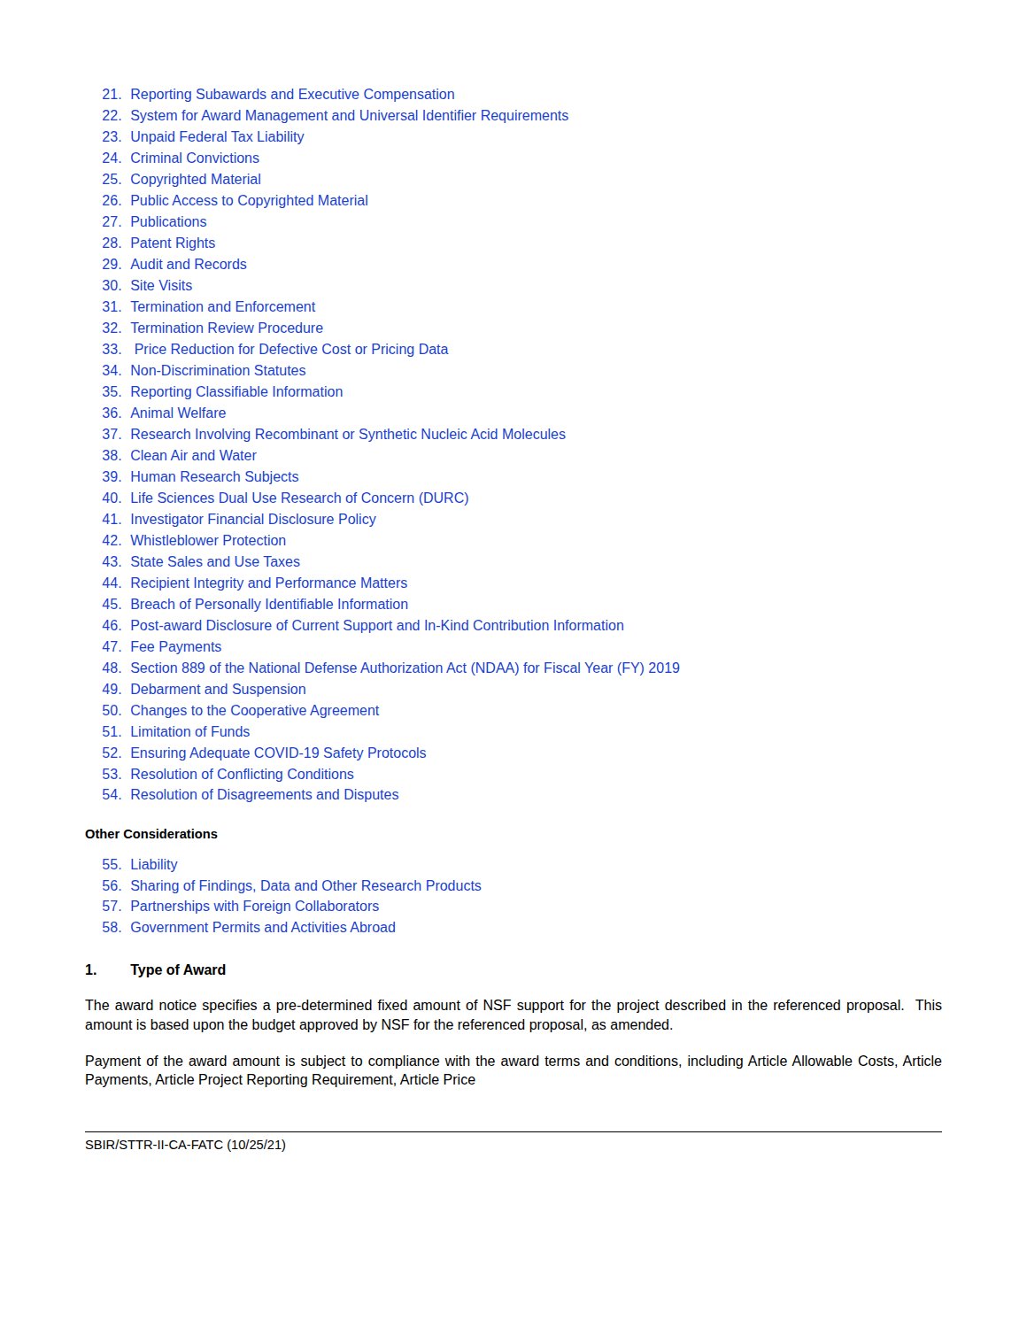21. Reporting Subawards and Executive Compensation
22. System for Award Management and Universal Identifier Requirements
23. Unpaid Federal Tax Liability
24. Criminal Convictions
25. Copyrighted Material
26. Public Access to Copyrighted Material
27. Publications
28. Patent Rights
29. Audit and Records
30. Site Visits
31. Termination and Enforcement
32. Termination Review Procedure
33. Price Reduction for Defective Cost or Pricing Data
34. Non-Discrimination Statutes
35. Reporting Classifiable Information
36. Animal Welfare
37. Research Involving Recombinant or Synthetic Nucleic Acid Molecules
38. Clean Air and Water
39. Human Research Subjects
40. Life Sciences Dual Use Research of Concern (DURC)
41. Investigator Financial Disclosure Policy
42. Whistleblower Protection
43. State Sales and Use Taxes
44. Recipient Integrity and Performance Matters
45. Breach of Personally Identifiable Information
46. Post-award Disclosure of Current Support and In-Kind Contribution Information
47. Fee Payments
48. Section 889 of the National Defense Authorization Act (NDAA) for Fiscal Year (FY) 2019
49. Debarment and Suspension
50. Changes to the Cooperative Agreement
51. Limitation of Funds
52. Ensuring Adequate COVID-19 Safety Protocols
53. Resolution of Conflicting Conditions
54. Resolution of Disagreements and Disputes
Other Considerations
55. Liability
56. Sharing of Findings, Data and Other Research Products
57. Partnerships with Foreign Collaborators
58. Government Permits and Activities Abroad
1. Type of Award
The award notice specifies a pre-determined fixed amount of NSF support for the project described in the referenced proposal. This amount is based upon the budget approved by NSF for the referenced proposal, as amended.
Payment of the award amount is subject to compliance with the award terms and conditions, including Article Allowable Costs, Article Payments, Article Project Reporting Requirement, Article Price
SBIR/STTR-II-CA-FATC (10/25/21)